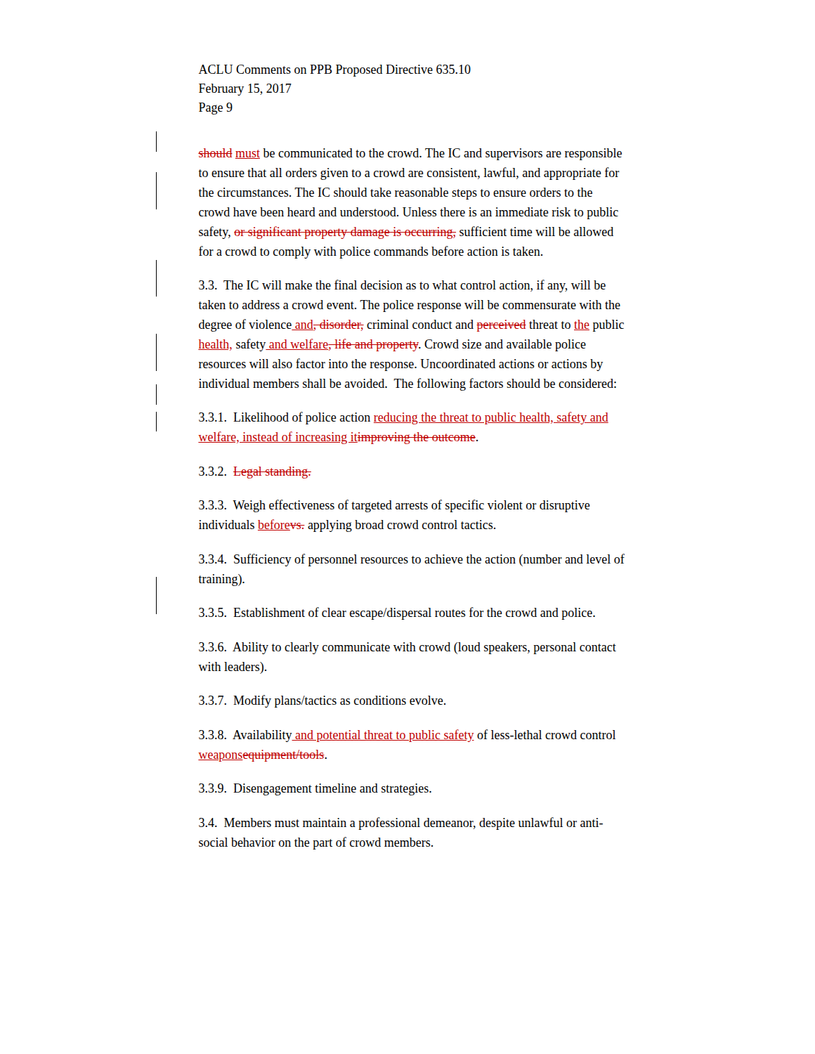ACLU Comments on PPB Proposed Directive 635.10
February 15, 2017
Page 9
should must be communicated to the crowd. The IC and supervisors are responsible to ensure that all orders given to a crowd are consistent, lawful, and appropriate for the circumstances. The IC should take reasonable steps to ensure orders to the crowd have been heard and understood. Unless there is an immediate risk to public safety, or significant property damage is occurring, sufficient time will be allowed for a crowd to comply with police commands before action is taken.
3.3. The IC will make the final decision as to what control action, if any, will be taken to address a crowd event. The police response will be commensurate with the degree of violence and, disorder, criminal conduct and perceived threat to the public health, safety and welfare, life and property. Crowd size and available police resources will also factor into the response. Uncoordinated actions or actions by individual members shall be avoided. The following factors should be considered:
3.3.1. Likelihood of police action reducing the threat to public health, safety and welfare, instead of increasing it improving the outcome.
3.3.2. Legal standing.
3.3.3. Weigh effectiveness of targeted arrests of specific violent or disruptive individuals before vs. applying broad crowd control tactics.
3.3.4. Sufficiency of personnel resources to achieve the action (number and level of training).
3.3.5. Establishment of clear escape/dispersal routes for the crowd and police.
3.3.6. Ability to clearly communicate with crowd (loud speakers, personal contact with leaders).
3.3.7. Modify plans/tactics as conditions evolve.
3.3.8. Availability and potential threat to public safety of less-lethal crowd control weapons equipment/tools.
3.3.9. Disengagement timeline and strategies.
3.4. Members must maintain a professional demeanor, despite unlawful or anti-social behavior on the part of crowd members.